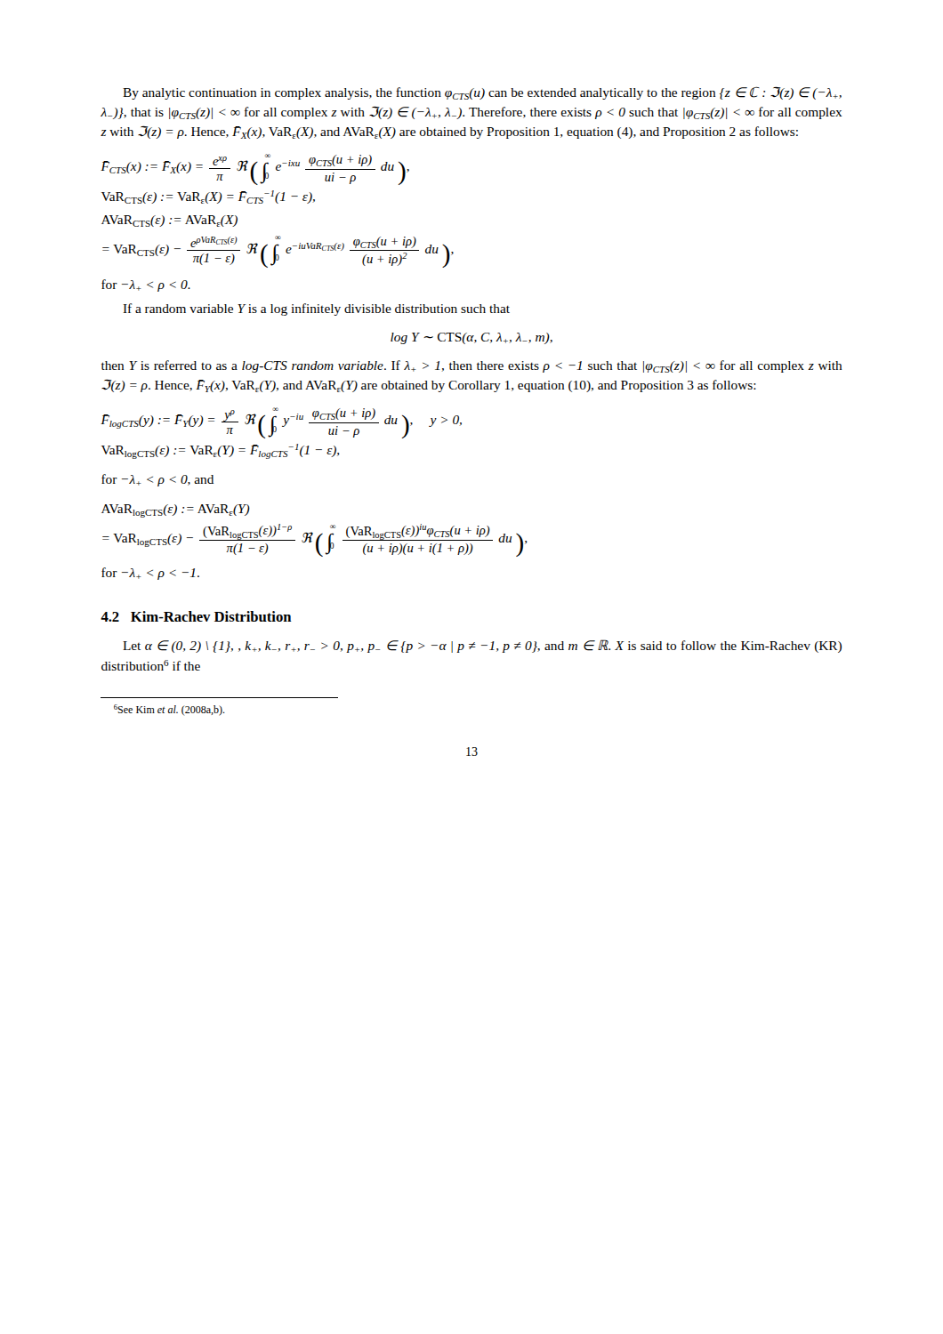By analytic continuation in complex analysis, the function φCTS(u) can be extended analytically to the region {z ∈ ℂ : ℑ(z) ∈ (−λ+, λ−)}, that is |φCTS(z)| < ∞ for all complex z with ℑ(z) ∈ (−λ+, λ−). Therefore, there exists ρ < 0 such that |φCTS(z)| < ∞ for all complex z with ℑ(z) = ρ. Hence, F̄X(x), VaR ε(X), and AVaR ε(X) are obtained by Proposition 1, equation (4), and Proposition 2 as follows:
F̄CTS(x) := F̄X(x) = exρ π ℜ ( ∫∞0 e−ixu φCTS(u + iρ) ui − ρ du ), VaR CTS(ε) := VaR ε(X) = F̄CTS−1(1 − ε), AVaR CTS(ε) := AVaR ε(X) = VaR CTS(ε) − eρVaRCTS(ε) π(1 − ε) ℜ ( ∫∞0 e−iuVaRCTS(ε) φCTS(u + iρ)(u + iρ)2 du ),
for −λ+ < ρ < 0.
If a random variable Y is a log infinitely divisible distribution such that
log Y ∼ CTS(α, C, λ+, λ−, m),
then Y is referred to as a log-CTS random variable. If λ+ > 1, then there exists ρ < −1 such that |φCTS(z)| < ∞ for all complex z with ℑ(z) = ρ. Hence, F̄Y(x), VaR ε(Y), and AVaR ε(Y) are obtained by Corollary 1, equation (10), and Proposition 3 as follows:
F̄logCTS(y) := F̄Y(y) = yρ π ℜ ( ∫∞0 y−iu φCTS(u + iρ) ui − ρ du ), y > 0, VaR logCTS(ε) := VaR ε(Y) = F̄logCTS−1(1 − ε),
for −λ+ < ρ < 0, and
AVaR logCTS(ε) := AVaR ε(Y) = VaR logCTS(ε) − (VaR logCTS(ε))1−ρ π(1 − ε) ℜ ( ∫∞0 (VaR logCTS(ε))iuφCTS(u + iρ)(u + iρ)(u + i(1 + ρ)) du ),
for −λ+ < ρ < −1.
4.2 Kim-Rachev Distribution
Let α ∈ (0, 2) \ {1}, , k+, k−, r+, r− > 0, p+, p− ∈ {p > −α | p ≠ −1, p ≠ 0}, and m ∈ ℝ. X is said to follow the Kim-Rachev (KR) distribution6 if the
6 See Kim et al. (2008a,b).
13